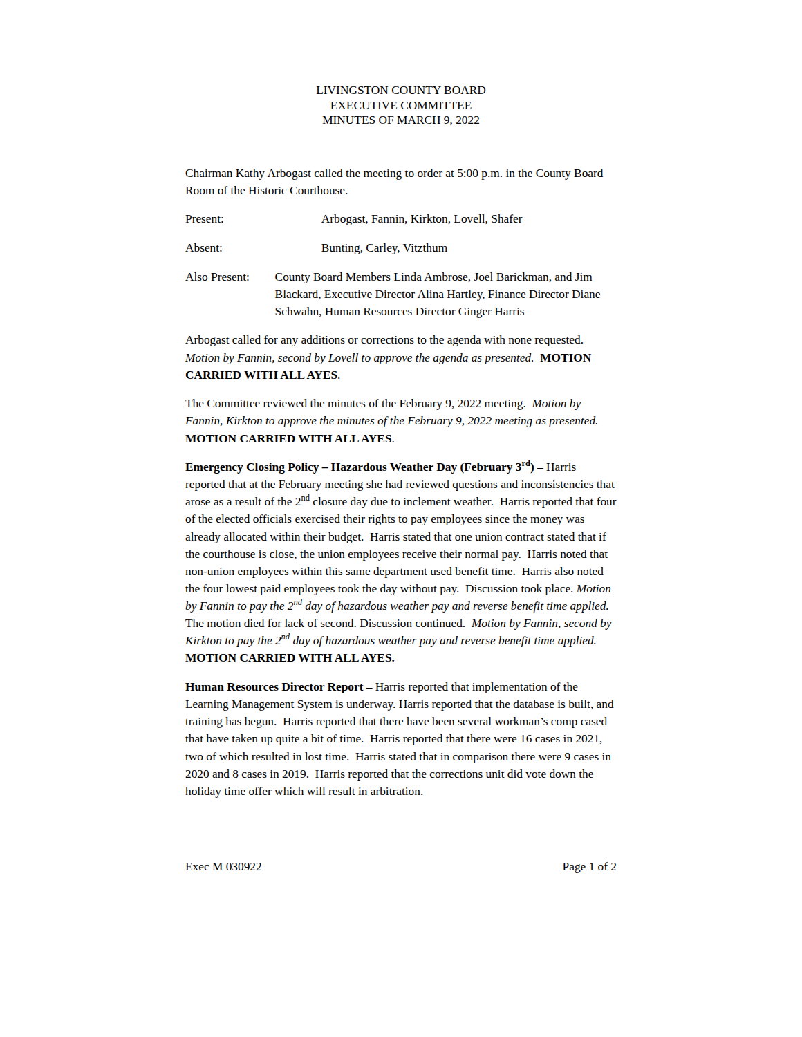LIVINGSTON COUNTY BOARD
EXECUTIVE COMMITTEE
MINUTES OF MARCH 9, 2022
Chairman Kathy Arbogast called the meeting to order at 5:00 p.m. in the County Board Room of the Historic Courthouse.
Present:
Arbogast, Fannin, Kirkton, Lovell, Shafer
Absent:
Bunting, Carley, Vitzthum
Also Present:
County Board Members Linda Ambrose, Joel Barickman, and Jim Blackard, Executive Director Alina Hartley, Finance Director Diane Schwahn, Human Resources Director Ginger Harris
Arbogast called for any additions or corrections to the agenda with none requested. Motion by Fannin, second by Lovell to approve the agenda as presented. MOTION CARRIED WITH ALL AYES.
The Committee reviewed the minutes of the February 9, 2022 meeting. Motion by Fannin, Kirkton to approve the minutes of the February 9, 2022 meeting as presented. MOTION CARRIED WITH ALL AYES.
Emergency Closing Policy – Hazardous Weather Day (February 3rd) – Harris reported that at the February meeting she had reviewed questions and inconsistencies that arose as a result of the 2nd closure day due to inclement weather. Harris reported that four of the elected officials exercised their rights to pay employees since the money was already allocated within their budget. Harris stated that one union contract stated that if the courthouse is close, the union employees receive their normal pay. Harris noted that non-union employees within this same department used benefit time. Harris also noted the four lowest paid employees took the day without pay. Discussion took place. Motion by Fannin to pay the 2nd day of hazardous weather pay and reverse benefit time applied. The motion died for lack of second. Discussion continued. Motion by Fannin, second by Kirkton to pay the 2nd day of hazardous weather pay and reverse benefit time applied. MOTION CARRIED WITH ALL AYES.
Human Resources Director Report – Harris reported that implementation of the Learning Management System is underway. Harris reported that the database is built, and training has begun. Harris reported that there have been several workman’s comp cased that have taken up quite a bit of time. Harris reported that there were 16 cases in 2021, two of which resulted in lost time. Harris stated that in comparison there were 9 cases in 2020 and 8 cases in 2019. Harris reported that the corrections unit did vote down the holiday time offer which will result in arbitration.
Exec M 030922
Page 1 of 2